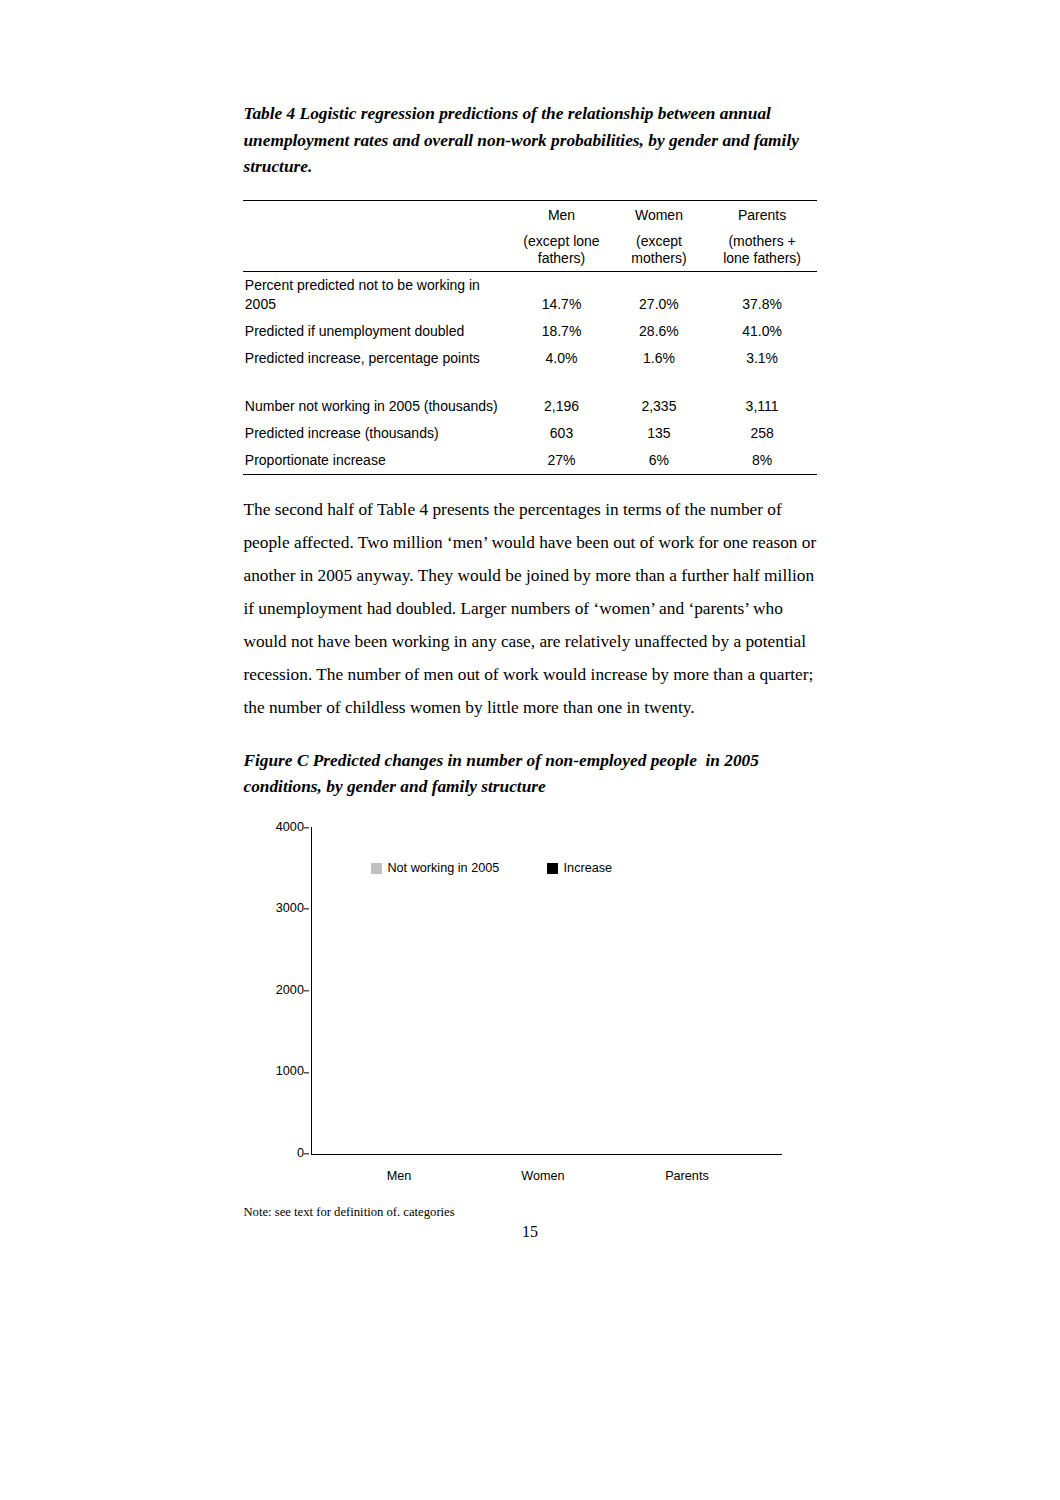Table 4 Logistic regression predictions of the relationship between annual unemployment rates and overall non-work probabilities, by gender and family structure.
| | Men | Women | Parents |
| --- | --- | --- | --- |
| | (except lone fathers) | (except mothers) | (mothers + lone fathers) |
| Percent predicted not to be working in 2005 | 14.7% | 27.0% | 37.8% |
| Predicted if unemployment doubled | 18.7% | 28.6% | 41.0% |
| Predicted increase, percentage points | 4.0% | 1.6% | 3.1% |
| Number not working in 2005 (thousands) | 2,196 | 2,335 | 3,111 |
| Predicted increase (thousands) | 603 | 135 | 258 |
| Proportionate increase | 27% | 6% | 8% |
The second half of Table 4 presents the percentages in terms of the number of people affected. Two million ‘men’ would have been out of work for one reason or another in 2005 anyway. They would be joined by more than a further half million if unemployment had doubled. Larger numbers of ‘women’ and ‘parents’ who would not have been working in any case, are relatively unaffected by a potential recession. The number of men out of work would increase by more than a quarter; the number of childless women by little more than one in twenty.
Figure C Predicted changes in number of non-employed people in 2005 conditions, by gender and family structure
4000
3000
2000
1000
0
Not working in 2005 Increase
Men
Women
Parents
Note: see text for definition of. categories
15